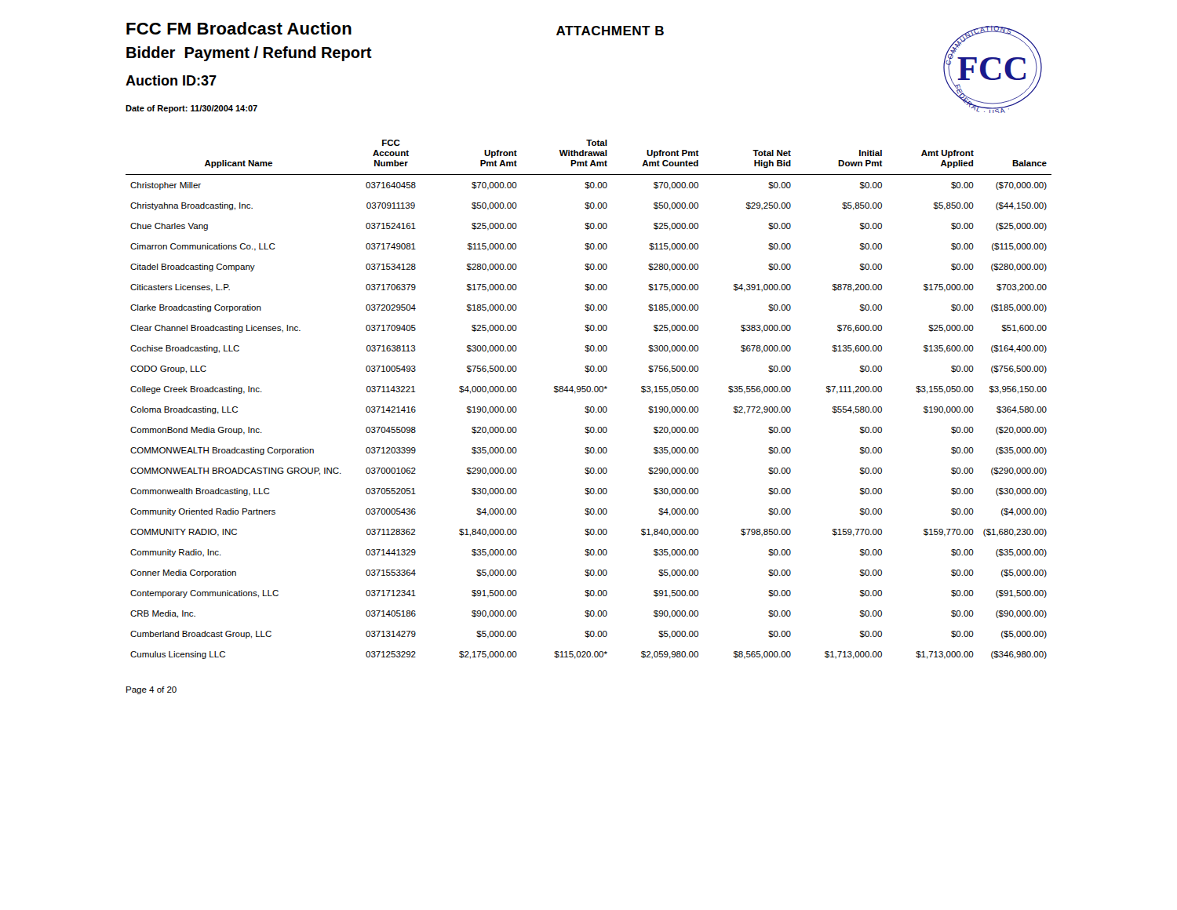ATTACHMENT B
COMMUNICATIONS FEDERAL · USA · FCC
FCC FM Broadcast Auction
Bidder Payment / Refund Report
Auction ID:37
Date of Report: 11/30/2004 14:07
| Applicant Name | FCC Account Number | Upfront Pmt Amt | Total Withdrawal Pmt Amt | Upfront Pmt Amt Counted | Total Net High Bid | Initial Down Pmt | Amt Upfront Applied | Balance |
| --- | --- | --- | --- | --- | --- | --- | --- | --- |
| Christopher Miller | 0371640458 | $70,000.00 | $0.00 | $70,000.00 | $0.00 | $0.00 | $0.00 | ($70,000.00) |
| Christyahna Broadcasting, Inc. | 0370911139 | $50,000.00 | $0.00 | $50,000.00 | $29,250.00 | $5,850.00 | $5,850.00 | ($44,150.00) |
| Chue Charles Vang | 0371524161 | $25,000.00 | $0.00 | $25,000.00 | $0.00 | $0.00 | $0.00 | ($25,000.00) |
| Cimarron Communications Co., LLC | 0371749081 | $115,000.00 | $0.00 | $115,000.00 | $0.00 | $0.00 | $0.00 | ($115,000.00) |
| Citadel Broadcasting Company | 0371534128 | $280,000.00 | $0.00 | $280,000.00 | $0.00 | $0.00 | $0.00 | ($280,000.00) |
| Citicasters Licenses, L.P. | 0371706379 | $175,000.00 | $0.00 | $175,000.00 | $4,391,000.00 | $878,200.00 | $175,000.00 | $703,200.00 |
| Clarke Broadcasting Corporation | 0372029504 | $185,000.00 | $0.00 | $185,000.00 | $0.00 | $0.00 | $0.00 | ($185,000.00) |
| Clear Channel Broadcasting Licenses, Inc. | 0371709405 | $25,000.00 | $0.00 | $25,000.00 | $383,000.00 | $76,600.00 | $25,000.00 | $51,600.00 |
| Cochise Broadcasting, LLC | 0371638113 | $300,000.00 | $0.00 | $300,000.00 | $678,000.00 | $135,600.00 | $135,600.00 | ($164,400.00) |
| CODO Group, LLC | 0371005493 | $756,500.00 | $0.00 | $756,500.00 | $0.00 | $0.00 | $0.00 | ($756,500.00) |
| College Creek Broadcasting, Inc. | 0371143221 | $4,000,000.00 | $844,950.00* | $3,155,050.00 | $35,556,000.00 | $7,111,200.00 | $3,155,050.00 | $3,956,150.00 |
| Coloma Broadcasting, LLC | 0371421416 | $190,000.00 | $0.00 | $190,000.00 | $2,772,900.00 | $554,580.00 | $190,000.00 | $364,580.00 |
| CommonBond Media Group, Inc. | 0370455098 | $20,000.00 | $0.00 | $20,000.00 | $0.00 | $0.00 | $0.00 | ($20,000.00) |
| COMMONWEALTH Broadcasting Corporation | 0371203399 | $35,000.00 | $0.00 | $35,000.00 | $0.00 | $0.00 | $0.00 | ($35,000.00) |
| COMMONWEALTH BROADCASTING GROUP, INC. | 0370001062 | $290,000.00 | $0.00 | $290,000.00 | $0.00 | $0.00 | $0.00 | ($290,000.00) |
| Commonwealth Broadcasting, LLC | 0370552051 | $30,000.00 | $0.00 | $30,000.00 | $0.00 | $0.00 | $0.00 | ($30,000.00) |
| Community Oriented Radio Partners | 0370005436 | $4,000.00 | $0.00 | $4,000.00 | $0.00 | $0.00 | $0.00 | ($4,000.00) |
| COMMUNITY RADIO, INC | 0371128362 | $1,840,000.00 | $0.00 | $1,840,000.00 | $798,850.00 | $159,770.00 | $159,770.00 | ($1,680,230.00) |
| Community Radio, Inc. | 0371441329 | $35,000.00 | $0.00 | $35,000.00 | $0.00 | $0.00 | $0.00 | ($35,000.00) |
| Conner Media Corporation | 0371553364 | $5,000.00 | $0.00 | $5,000.00 | $0.00 | $0.00 | $0.00 | ($5,000.00) |
| Contemporary Communications, LLC | 0371712341 | $91,500.00 | $0.00 | $91,500.00 | $0.00 | $0.00 | $0.00 | ($91,500.00) |
| CRB Media, Inc. | 0371405186 | $90,000.00 | $0.00 | $90,000.00 | $0.00 | $0.00 | $0.00 | ($90,000.00) |
| Cumberland Broadcast Group, LLC | 0371314279 | $5,000.00 | $0.00 | $5,000.00 | $0.00 | $0.00 | $0.00 | ($5,000.00) |
| Cumulus Licensing LLC | 0371253292 | $2,175,000.00 | $115,020.00* | $2,059,980.00 | $8,565,000.00 | $1,713,000.00 | $1,713,000.00 | ($346,980.00) |
Page 4 of 20